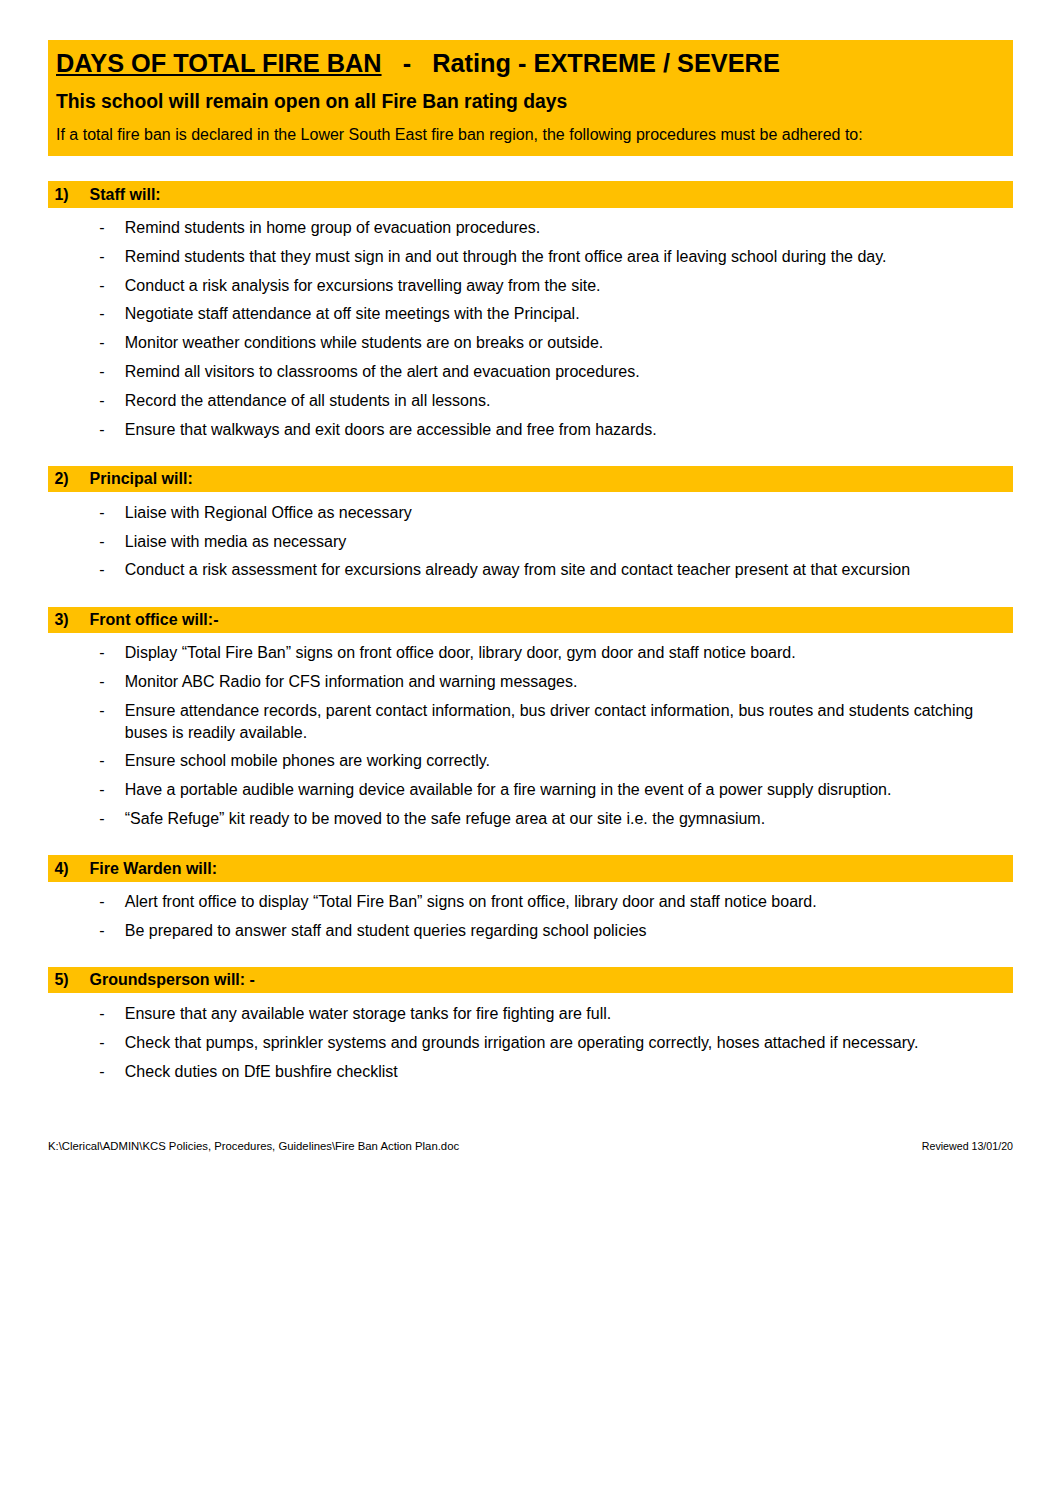DAYS OF TOTAL FIRE BAN - Rating - EXTREME / SEVERE
This school will remain open on all Fire Ban rating days
If a total fire ban is declared in the Lower South East fire ban region, the following procedures must be adhered to:
1) Staff will:
Remind students in home group of evacuation procedures.
Remind students that they must sign in and out through the front office area if leaving school during the day.
Conduct a risk analysis for excursions travelling away from the site.
Negotiate staff attendance at off site meetings with the Principal.
Monitor weather conditions while students are on breaks or outside.
Remind all visitors to classrooms of the alert and evacuation procedures.
Record the attendance of all students in all lessons.
Ensure that walkways and exit doors are accessible and free from hazards.
2) Principal will:
Liaise with Regional Office as necessary
Liaise with media as necessary
Conduct a risk assessment for excursions already away from site and contact teacher present at that excursion
3) Front office will:-
Display “Total Fire Ban” signs on front office door, library door, gym door and staff notice board.
Monitor ABC Radio for CFS information and warning messages.
Ensure attendance records, parent contact information, bus driver contact information, bus routes and students catching buses is readily available.
Ensure school mobile phones are working correctly.
Have a portable audible warning device available for a fire warning in the event of a power supply disruption.
“Safe Refuge” kit ready to be moved to the safe refuge area at our site i.e. the gymnasium.
4) Fire Warden will:
Alert front office to display “Total Fire Ban” signs on front office, library door and staff notice board.
Be prepared to answer staff and student queries regarding school policies
5) Groundsperson will: -
Ensure that any available water storage tanks for fire fighting are full.
Check that pumps, sprinkler systems and grounds irrigation are operating correctly, hoses attached if necessary.
Check duties on DfE bushfire checklist
K:\Clerical\ADMIN\KCS Policies, Procedures, Guidelines\Fire Ban Action Plan.doc Reviewed 13/01/20